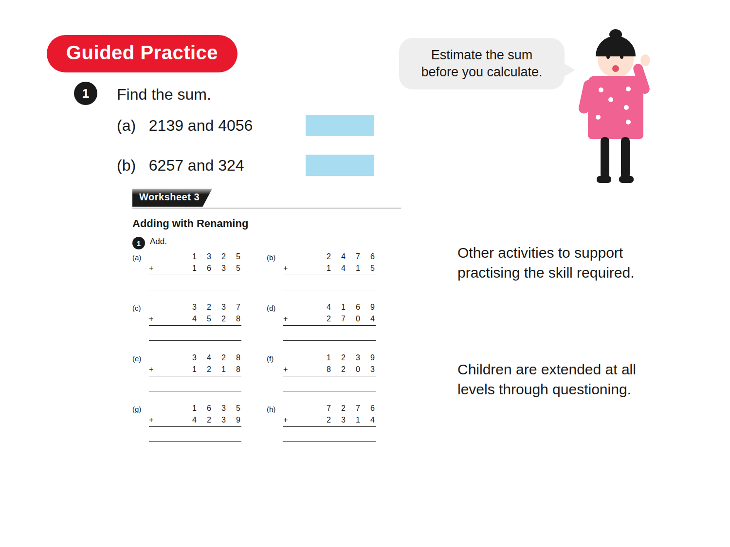Guided Practice
1
Find the sum.
(a) 2139 and 4056
(b) 6257 and 324
Estimate the sum
before you calculate.
Worksheet 3
Adding with Renaming
1
Add.
| (a) 1 3 2 5 + 1 6 3 5 | (b) 2 4 7 6 + 1 4 1 5 |
| (c) 3 2 3 7 + 4 5 2 8 | (d) 4 1 6 9 + 2 7 0 4 |
| (e) 3 4 2 8 + 1 2 1 8 | (f) 1 2 3 9 + 8 2 0 3 |
| (g) 1 6 3 5 + 4 2 3 9 | (h) 7 2 7 6 + 2 3 1 4 |
Other activities to support practising the skill required.
Children are extended at all levels through questioning.